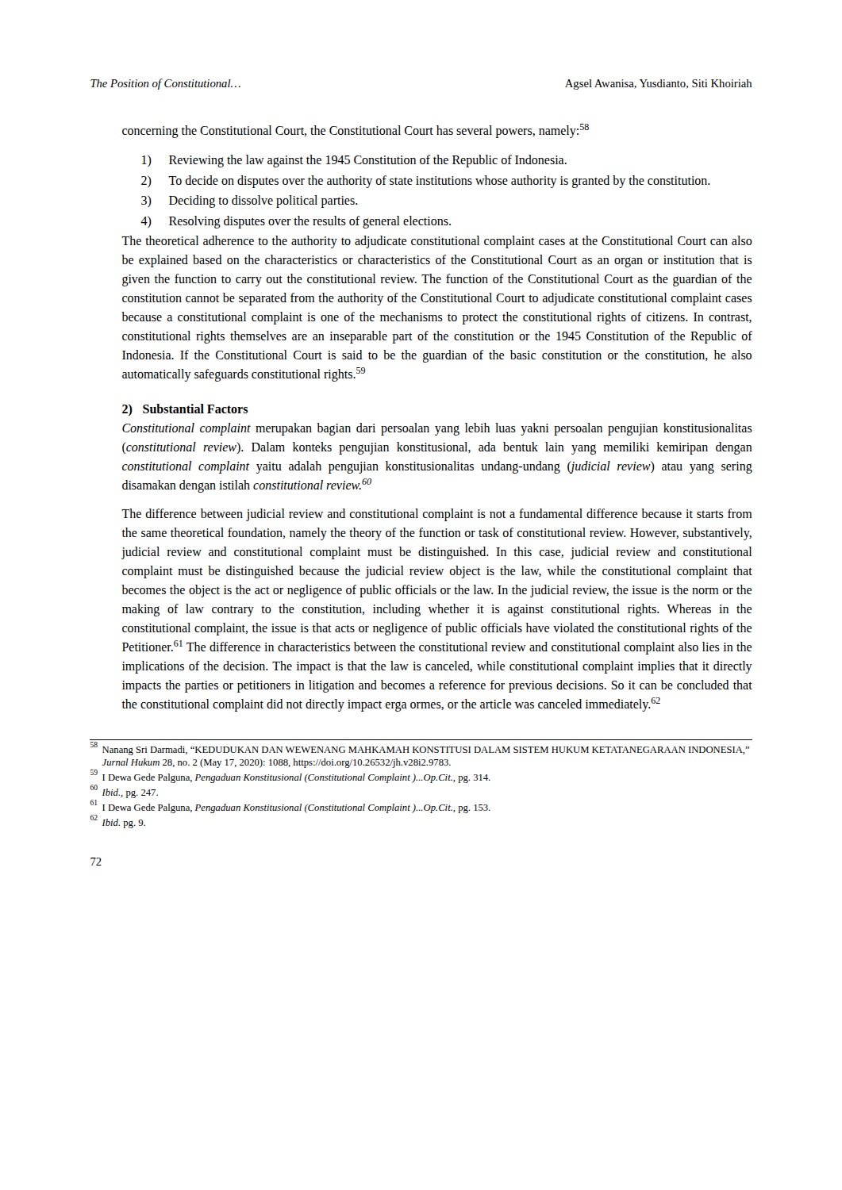The Position of Constitutional… Agsel Awanisa, Yusdianto, Siti Khoiriah
concerning the Constitutional Court, the Constitutional Court has several powers, namely:58
Reviewing the law against the 1945 Constitution of the Republic of Indonesia.
To decide on disputes over the authority of state institutions whose authority is granted by the constitution.
Deciding to dissolve political parties.
Resolving disputes over the results of general elections.
The theoretical adherence to the authority to adjudicate constitutional complaint cases at the Constitutional Court can also be explained based on the characteristics or characteristics of the Constitutional Court as an organ or institution that is given the function to carry out the constitutional review. The function of the Constitutional Court as the guardian of the constitution cannot be separated from the authority of the Constitutional Court to adjudicate constitutional complaint cases because a constitutional complaint is one of the mechanisms to protect the constitutional rights of citizens. In contrast, constitutional rights themselves are an inseparable part of the constitution or the 1945 Constitution of the Republic of Indonesia. If the Constitutional Court is said to be the guardian of the basic constitution or the constitution, he also automatically safeguards constitutional rights.59
2) Substantial Factors
Constitutional complaint merupakan bagian dari persoalan yang lebih luas yakni persoalan pengujian konstitusionalitas (constitutional review). Dalam konteks pengujian konstitusional, ada bentuk lain yang memiliki kemiripan dengan constitutional complaint yaitu adalah pengujian konstitusionalitas undang-undang (judicial review) atau yang sering disamakan dengan istilah constitutional review.60
The difference between judicial review and constitutional complaint is not a fundamental difference because it starts from the same theoretical foundation, namely the theory of the function or task of constitutional review. However, substantively, judicial review and constitutional complaint must be distinguished. In this case, judicial review and constitutional complaint must be distinguished because the judicial review object is the law, while the constitutional complaint that becomes the object is the act or negligence of public officials or the law. In the judicial review, the issue is the norm or the making of law contrary to the constitution, including whether it is against constitutional rights. Whereas in the constitutional complaint, the issue is that acts or negligence of public officials have violated the constitutional rights of the Petitioner.61 The difference in characteristics between the constitutional review and constitutional complaint also lies in the implications of the decision. The impact is that the law is canceled, while constitutional complaint implies that it directly impacts the parties or petitioners in litigation and becomes a reference for previous decisions. So it can be concluded that the constitutional complaint did not directly impact erga ormes, or the article was canceled immediately.62
58 Nanang Sri Darmadi, “KEDUDUKAN DAN WEWENANG MAHKAMAH KONSTITUSI DALAM SISTEM HUKUM KETATANEGARAAN INDONESIA,” Jurnal Hukum 28, no. 2 (May 17, 2020): 1088, https://doi.org/10.26532/jh.v28i2.9783.
59 I Dewa Gede Palguna, Pengaduan Konstitusional (Constitutional Complaint )...Op.Cit., pg. 314.
60 Ibid., pg. 247.
61 I Dewa Gede Palguna, Pengaduan Konstitusional (Constitutional Complaint )...Op.Cit., pg. 153.
62 Ibid. pg. 9.
72